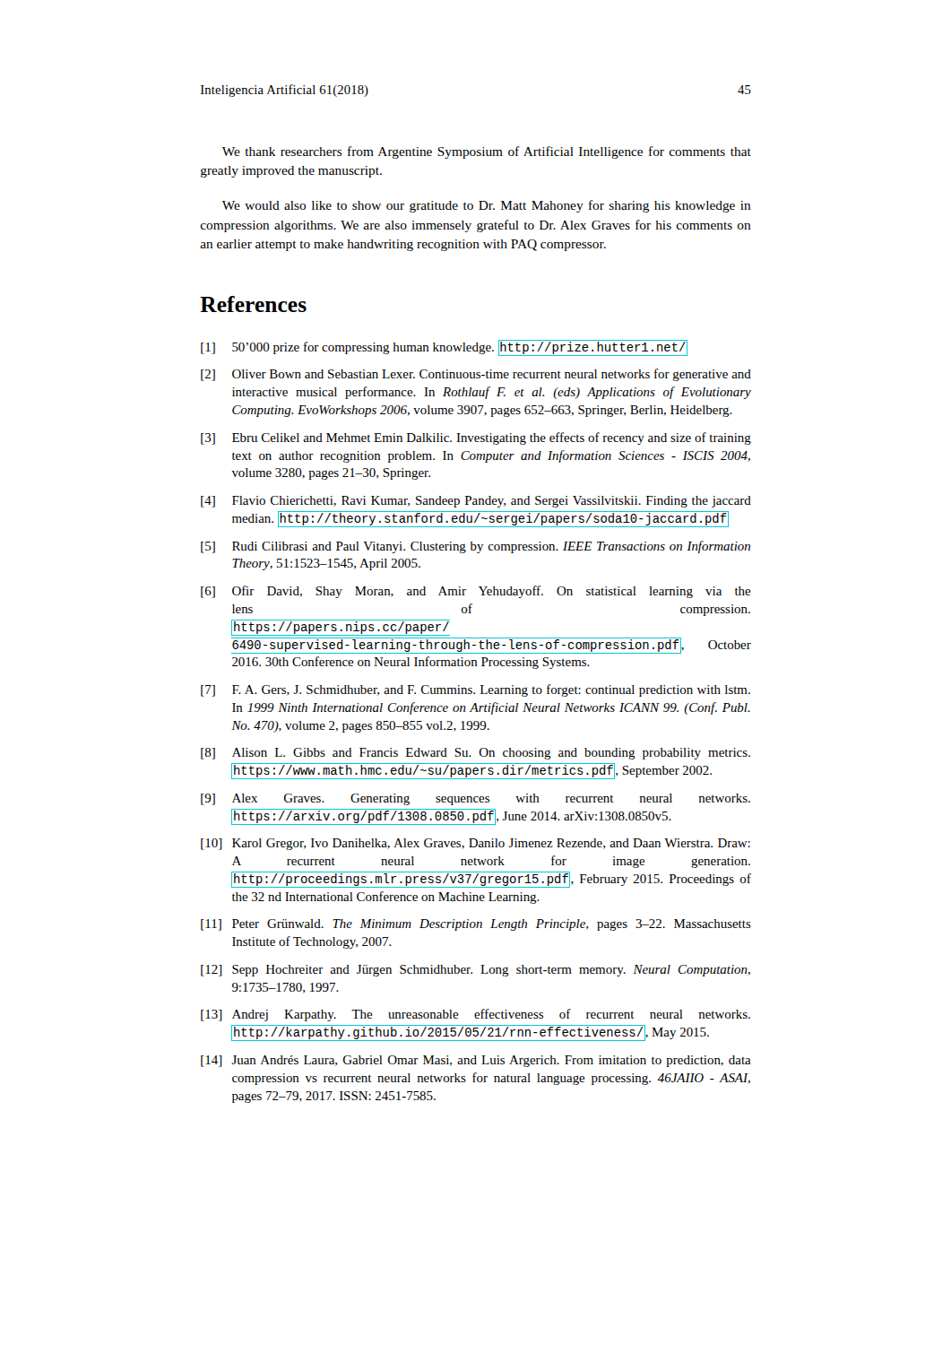Inteligencia Artificial 61(2018) 45
We thank researchers from Argentine Symposium of Artificial Intelligence for comments that greatly improved the manuscript.
We would also like to show our gratitude to Dr. Matt Mahoney for sharing his knowledge in compression algorithms. We are also immensely grateful to Dr. Alex Graves for his comments on an earlier attempt to make handwriting recognition with PAQ compressor.
References
50’000 prize for compressing human knowledge. http://prize.hutter1.net/
Oliver Bown and Sebastian Lexer. Continuous-time recurrent neural networks for generative and interactive musical performance. In Rothlauf F. et al. (eds) Applications of Evolutionary Computing. EvoWorkshops 2006, volume 3907, pages 652–663, Springer, Berlin, Heidelberg.
Ebru Celikel and Mehmet Emin Dalkilic. Investigating the effects of recency and size of training text on author recognition problem. In Computer and Information Sciences - ISCIS 2004, volume 3280, pages 21–30, Springer.
Flavio Chierichetti, Ravi Kumar, Sandeep Pandey, and Sergei Vassilvitskii. Finding the jaccard median. http://theory.stanford.edu/~sergei/papers/soda10-jaccard.pdf
Rudi Cilibrasi and Paul Vitanyi. Clustering by compression. IEEE Transactions on Information Theory, 51:1523–1545, April 2005.
Ofir David, Shay Moran, and Amir Yehudayoff. On statistical learning via the lens of compression. https://papers.nips.cc/paper/
6490-supervised-learning-through-the-lens-of-compression.pdf, October 2016. 30th Conference on Neural Information Processing Systems.
F. A. Gers, J. Schmidhuber, and F. Cummins. Learning to forget: continual prediction with lstm. In 1999 Ninth International Conference on Artificial Neural Networks ICANN 99. (Conf. Publ. No. 470), volume 2, pages 850–855 vol.2, 1999.
Alison L. Gibbs and Francis Edward Su. On choosing and bounding probability metrics. https://www.math.hmc.edu/~su/papers.dir/metrics.pdf, September 2002.
Alex Graves. Generating sequences with recurrent neural networks. https://arxiv.org/pdf/1308.0850.pdf, June 2014. arXiv:1308.0850v5.
Karol Gregor, Ivo Danihelka, Alex Graves, Danilo Jimenez Rezende, and Daan Wierstra. Draw: A recurrent neural network for image generation. http://proceedings.mlr.press/v37/gregor15.pdf, February 2015. Proceedings of the 32 nd International Conference on Machine Learning.
Peter Grünwald. The Minimum Description Length Principle, pages 3–22. Massachusetts Institute of Technology, 2007.
Sepp Hochreiter and Jürgen Schmidhuber. Long short-term memory. Neural Computation, 9:1735–1780, 1997.
Andrej Karpathy. The unreasonable effectiveness of recurrent neural networks. http://karpathy.github.io/2015/05/21/rnn-effectiveness/, May 2015.
Juan Andrés Laura, Gabriel Omar Masi, and Luis Argerich. From imitation to prediction, data compression vs recurrent neural networks for natural language processing. 46JAIIO - ASAI, pages 72–79, 2017. ISSN: 2451-7585.